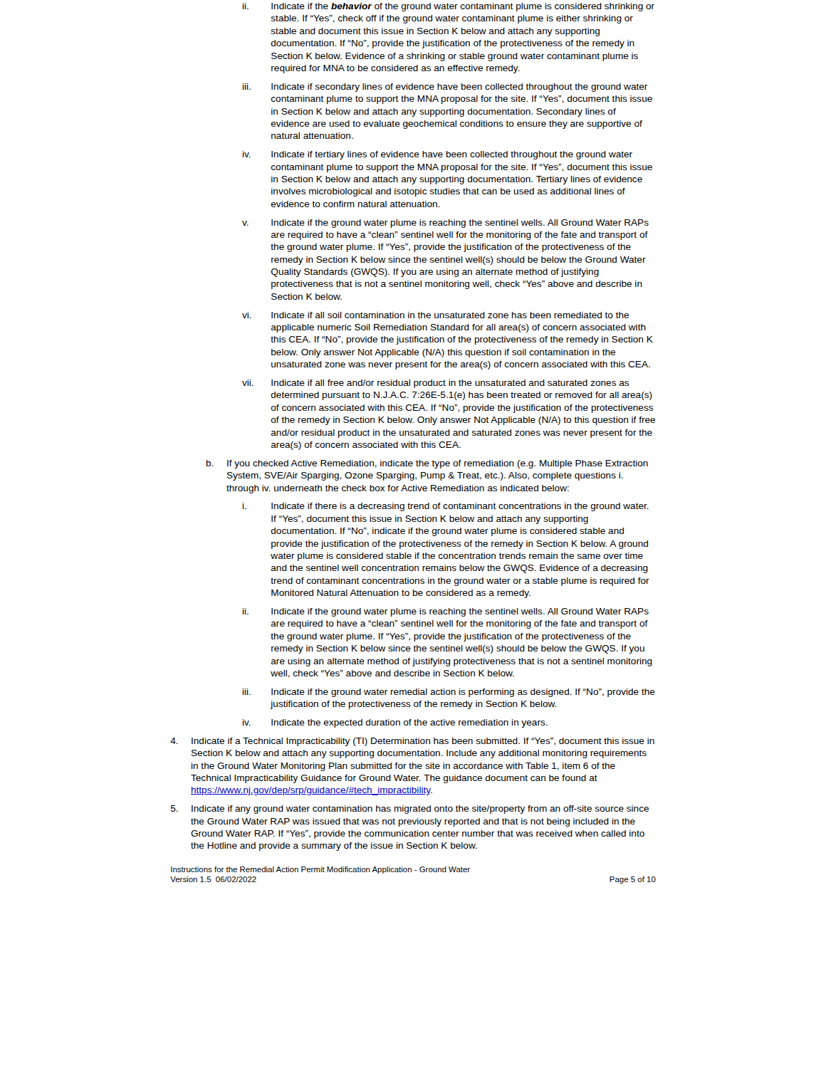ii.
Indicate if the behavior of the ground water contaminant plume is considered shrinking or stable. If “Yes”, check off if the ground water contaminant plume is either shrinking or stable and document this issue in Section K below and attach any supporting documentation. If “No”, provide the justification of the protectiveness of the remedy in Section K below. Evidence of a shrinking or stable ground water contaminant plume is required for MNA to be considered as an effective remedy.
iii.
Indicate if secondary lines of evidence have been collected throughout the ground water contaminant plume to support the MNA proposal for the site. If “Yes”, document this issue in Section K below and attach any supporting documentation. Secondary lines of evidence are used to evaluate geochemical conditions to ensure they are supportive of natural attenuation.
iv.
Indicate if tertiary lines of evidence have been collected throughout the ground water contaminant plume to support the MNA proposal for the site. If “Yes”, document this issue in Section K below and attach any supporting documentation. Tertiary lines of evidence involves microbiological and isotopic studies that can be used as additional lines of evidence to confirm natural attenuation.
v.
Indicate if the ground water plume is reaching the sentinel wells. All Ground Water RAPs are required to have a “clean” sentinel well for the monitoring of the fate and transport of the ground water plume. If “Yes”, provide the justification of the protectiveness of the remedy in Section K below since the sentinel well(s) should be below the Ground Water Quality Standards (GWQS). If you are using an alternate method of justifying protectiveness that is not a sentinel monitoring well, check “Yes” above and describe in Section K below.
vi.
Indicate if all soil contamination in the unsaturated zone has been remediated to the applicable numeric Soil Remediation Standard for all area(s) of concern associated with this CEA. If “No”, provide the justification of the protectiveness of the remedy in Section K below. Only answer Not Applicable (N/A) this question if soil contamination in the unsaturated zone was never present for the area(s) of concern associated with this CEA.
vii.
Indicate if all free and/or residual product in the unsaturated and saturated zones as determined pursuant to N.J.A.C. 7:26E-5.1(e) has been treated or removed for all area(s) of concern associated with this CEA. If “No”, provide the justification of the protectiveness of the remedy in Section K below. Only answer Not Applicable (N/A) to this question if free and/or residual product in the unsaturated and saturated zones was never present for the area(s) of concern associated with this CEA.
b.
If you checked Active Remediation, indicate the type of remediation (e.g. Multiple Phase Extraction System, SVE/Air Sparging, Ozone Sparging, Pump & Treat, etc.). Also, complete questions i. through iv. underneath the check box for Active Remediation as indicated below:
i.
Indicate if there is a decreasing trend of contaminant concentrations in the ground water. If “Yes”, document this issue in Section K below and attach any supporting documentation. If “No”, indicate if the ground water plume is considered stable and provide the justification of the protectiveness of the remedy in Section K below. A ground water plume is considered stable if the concentration trends remain the same over time and the sentinel well concentration remains below the GWQS. Evidence of a decreasing trend of contaminant concentrations in the ground water or a stable plume is required for Monitored Natural Attenuation to be considered as a remedy.
ii.
Indicate if the ground water plume is reaching the sentinel wells. All Ground Water RAPs are required to have a “clean” sentinel well for the monitoring of the fate and transport of the ground water plume. If “Yes”, provide the justification of the protectiveness of the remedy in Section K below since the sentinel well(s) should be below the GWQS. If you are using an alternate method of justifying protectiveness that is not a sentinel monitoring well, check “Yes” above and describe in Section K below.
iii.
Indicate if the ground water remedial action is performing as designed. If “No”, provide the justification of the protectiveness of the remedy in Section K below.
iv.
Indicate the expected duration of the active remediation in years.
4.
Indicate if a Technical Impracticability (TI) Determination has been submitted. If “Yes”, document this issue in Section K below and attach any supporting documentation. Include any additional monitoring requirements in the Ground Water Monitoring Plan submitted for the site in accordance with Table 1, item 6 of the Technical Impracticability Guidance for Ground Water. The guidance document can be found at https://www.nj.gov/dep/srp/guidance/#tech_impractibility.
5.
Indicate if any ground water contamination has migrated onto the site/property from an off-site source since the Ground Water RAP was issued that was not previously reported and that is not being included in the Ground Water RAP. If “Yes”, provide the communication center number that was received when called into the Hotline and provide a summary of the issue in Section K below.
Instructions for the Remedial Action Permit Modification Application - Ground Water
Version 1.5 06/02/2022
Page 5 of 10